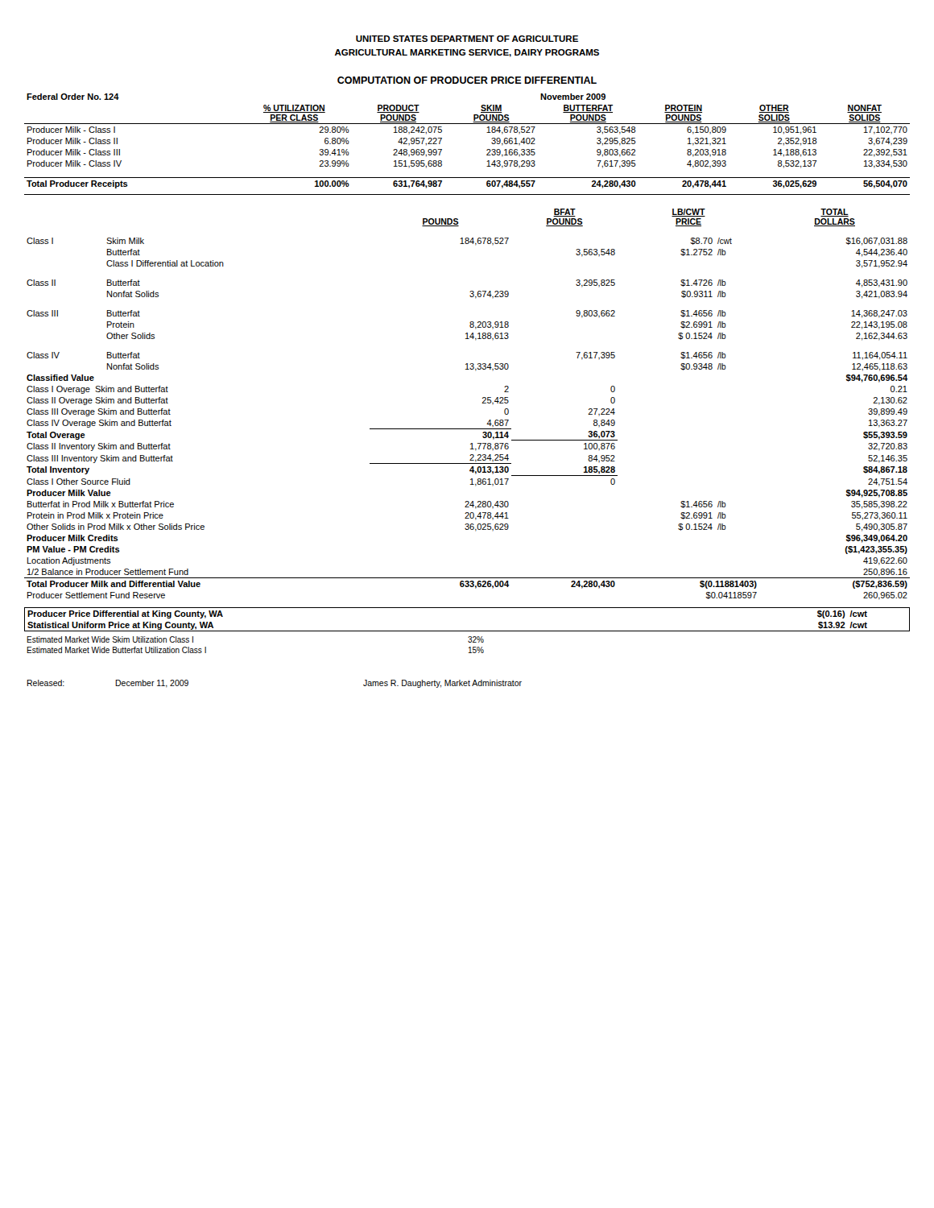UNITED STATES DEPARTMENT OF AGRICULTURE
AGRICULTURAL MARKETING SERVICE, DAIRY PROGRAMS
COMPUTATION OF PRODUCER PRICE DIFFERENTIAL
| Federal Order No. 124 | | November 2009 |
| | % UTILIZATION PER CLASS | PRODUCT POUNDS | SKIM POUNDS | BUTTERFAT POUNDS | PROTEIN POUNDS | OTHER SOLIDS | NONFAT SOLIDS |
| Producer Milk - Class I | 29.80% | 188,242,075 | 184,678,527 | 3,563,548 | 6,150,809 | 10,951,961 | 17,102,770 |
| Producer Milk - Class II | 6.80% | 42,957,227 | 39,661,402 | 3,295,825 | 1,321,321 | 2,352,918 | 3,674,239 |
| Producer Milk - Class III | 39.41% | 248,969,997 | 239,166,335 | 9,803,662 | 8,203,918 | 14,188,613 | 22,392,531 |
| Producer Milk - Class IV | 23.99% | 151,595,688 | 143,978,293 | 7,617,395 | 4,802,393 | 8,532,137 | 13,334,530 |
| Total Producer Receipts | 100.00% | 631,764,987 | 607,484,557 | 24,280,430 | 20,478,441 | 36,025,629 | 56,504,070 |
| | | POUNDS | BFAT POUNDS | LB/CWT PRICE | TOTAL DOLLARS |
| Class I | Skim Milk | 184,678,527 | | $8.70 | /cwt | $16,067,031.88 |
| | Butterfat | | 3,563,548 | $1.2752 | /lb | 4,544,236.40 |
| | Class I Differential at Location | | | | | 3,571,952.94 |
| Class II | Butterfat | | 3,295,825 | $1.4726 | /lb | 4,853,431.90 |
| | Nonfat Solids | 3,674,239 | | $0.9311 | /lb | 3,421,083.94 |
| Class III | Butterfat | | 9,803,662 | $1.4656 | /lb | 14,368,247.03 |
| | Protein | 8,203,918 | | $2.6991 | /lb | 22,143,195.08 |
| | Other Solids | 14,188,613 | | $ 0.1524 | /lb | 2,162,344.63 |
| Class IV | Butterfat | | 7,617,395 | $1.4656 | /lb | 11,164,054.11 |
| | Nonfat Solids | 13,334,530 | | $0.9348 | /lb | 12,465,118.63 |
| Classified Value | | | | | $94,760,696.54 |
| Class I Overage Skim and Butterfat | 2 | 0 | | | 0.21 |
| Class II Overage Skim and Butterfat | 25,425 | 0 | | | 2,130.62 |
| Class III Overage Skim and Butterfat | 0 | 27,224 | | | 39,899.49 |
| Class IV Overage Skim and Butterfat | 4,687 | 8,849 | | | 13,363.27 |
| Total Overage | 30,114 | 36,073 | | | $55,393.59 |
| Class II Inventory Skim and Butterfat | 1,778,876 | 100,876 | | | 32,720.83 |
| Class III Inventory Skim and Butterfat | 2,234,254 | 84,952 | | | 52,146.35 |
| Total Inventory | 4,013,130 | 185,828 | | | $84,867.18 |
| Class I Other Source Fluid | 1,861,017 | 0 | | | 24,751.54 |
| Producer Milk Value | | | | | $94,925,708.85 |
| Butterfat in Prod Milk x Butterfat Price | 24,280,430 | | $1.4656 | /lb | 35,585,398.22 |
| Protein in Prod Milk x Protein Price | 20,478,441 | | $2.6991 | /lb | 55,273,360.11 |
| Other Solids in Prod Milk x Other Solids Price | 36,025,629 | | $ 0.1524 | /lb | 5,490,305.87 |
| Producer Milk Credits | | | | | $96,349,064.20 |
| PM Value - PM Credits | | | | | ($1,423,355.35) |
| Location Adjustments | | | | | 419,622.60 |
| 1/2 Balance in Producer Settlement Fund | | | | | 250,896.16 |
| Total Producer Milk and Differential Value | 633,626,004 | 24,280,430 | $(0.11881403) | ($752,836.59) |
| Producer Settlement Fund Reserve | | | $0.04118597 | 260,965.02 |
| Producer Price Differential at King County, WA | | $(0.16) | /cwt |
| Statistical Uniform Price at King County, WA | | $13.92 | /cwt |
| Estimated Market Wide Skim Utilization Class I | 32% | |
| Estimated Market Wide Butterfat Utilization Class I | 15% | |
| Released: | December 11, 2009 | James R. Daugherty, Market Administrator |